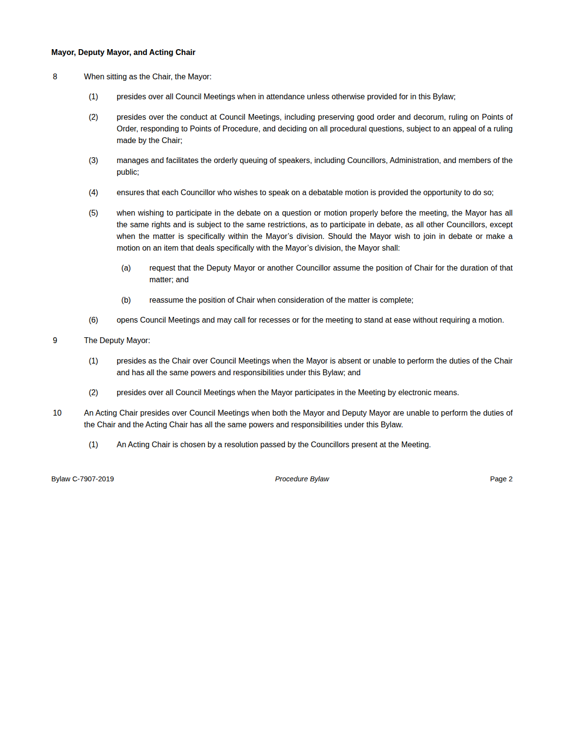Mayor, Deputy Mayor, and Acting Chair
8
When sitting as the Chair, the Mayor:
(1)
presides over all Council Meetings when in attendance unless otherwise provided for in this Bylaw;
(2)
presides over the conduct at Council Meetings, including preserving good order and decorum, ruling on Points of Order, responding to Points of Procedure, and deciding on all procedural questions, subject to an appeal of a ruling made by the Chair;
(3)
manages and facilitates the orderly queuing of speakers, including Councillors, Administration, and members of the public;
(4)
ensures that each Councillor who wishes to speak on a debatable motion is provided the opportunity to do so;
(5)
when wishing to participate in the debate on a question or motion properly before the meeting, the Mayor has all the same rights and is subject to the same restrictions, as to participate in debate, as all other Councillors, except when the matter is specifically within the Mayor’s division. Should the Mayor wish to join in debate or make a motion on an item that deals specifically with the Mayor’s division, the Mayor shall:
(a)
request that the Deputy Mayor or another Councillor assume the position of Chair for the duration of that matter; and
(b)
reassume the position of Chair when consideration of the matter is complete;
(6)
opens Council Meetings and may call for recesses or for the meeting to stand at ease without requiring a motion.
9
The Deputy Mayor:
(1)
presides as the Chair over Council Meetings when the Mayor is absent or unable to perform the duties of the Chair and has all the same powers and responsibilities under this Bylaw; and
(2)
presides over all Council Meetings when the Mayor participates in the Meeting by electronic means.
10
An Acting Chair presides over Council Meetings when both the Mayor and Deputy Mayor are unable to perform the duties of the Chair and the Acting Chair has all the same powers and responsibilities under this Bylaw.
(1)
An Acting Chair is chosen by a resolution passed by the Councillors present at the Meeting.
Bylaw C-7907-2019
Procedure Bylaw
Page 2